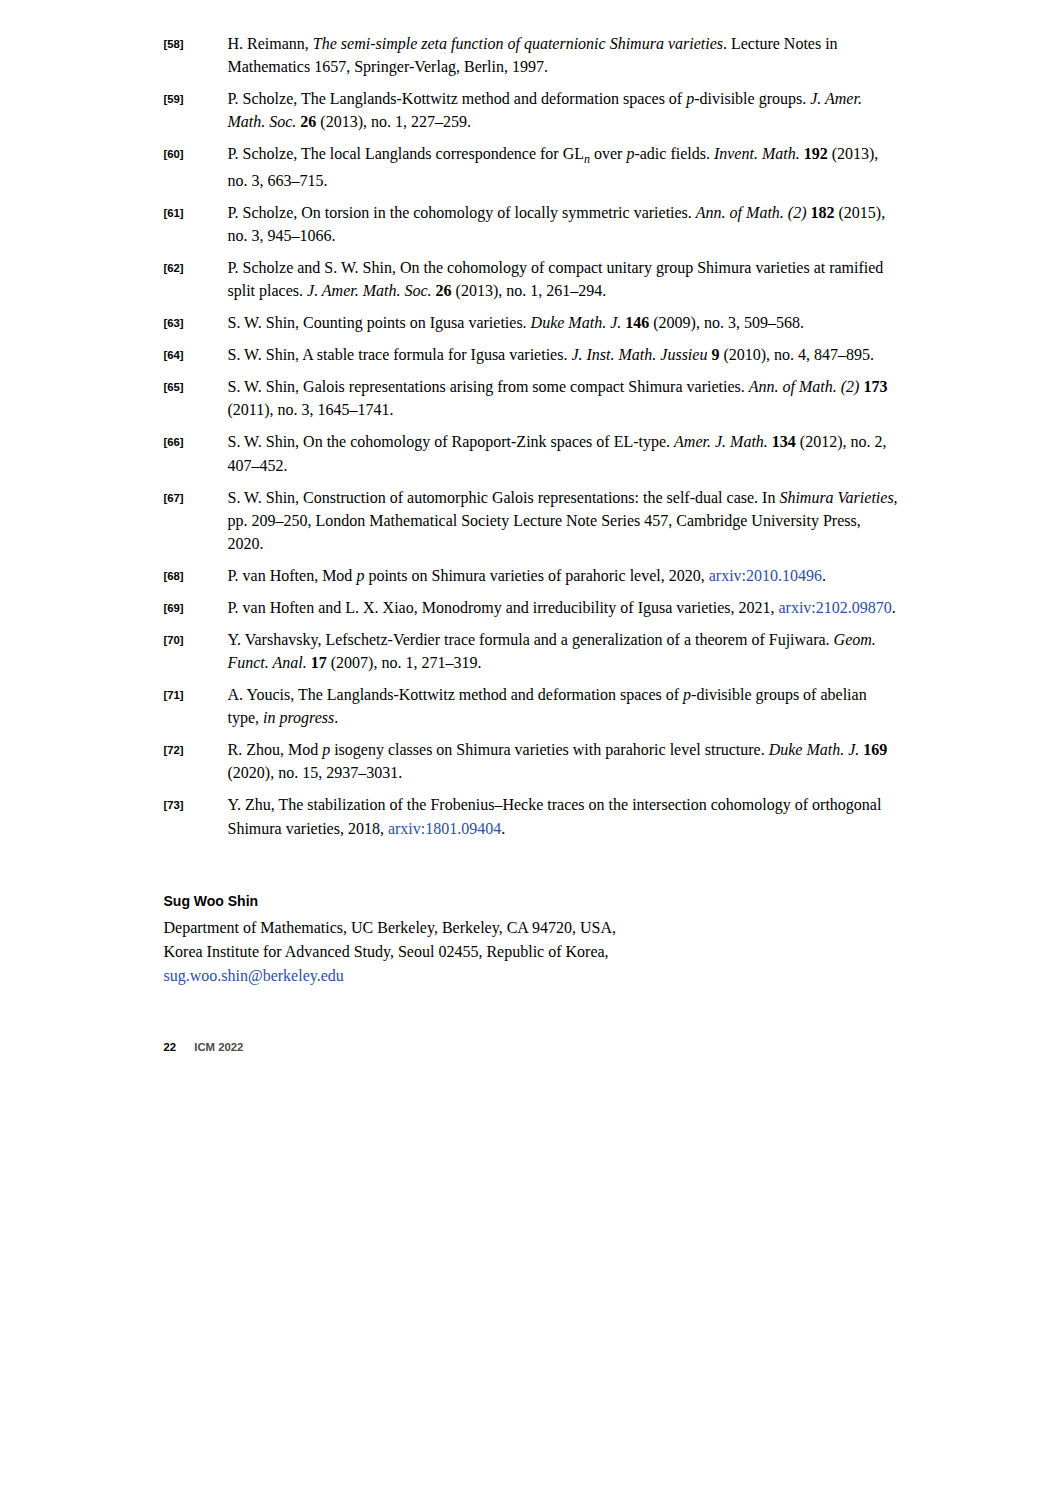[58] H. Reimann, The semi-simple zeta function of quaternionic Shimura varieties. Lecture Notes in Mathematics 1657, Springer-Verlag, Berlin, 1997.
[59] P. Scholze, The Langlands-Kottwitz method and deformation spaces of p-divisible groups. J. Amer. Math. Soc. 26 (2013), no. 1, 227–259.
[60] P. Scholze, The local Langlands correspondence for GLn over p-adic fields. Invent. Math. 192 (2013), no. 3, 663–715.
[61] P. Scholze, On torsion in the cohomology of locally symmetric varieties. Ann. of Math. (2) 182 (2015), no. 3, 945–1066.
[62] P. Scholze and S. W. Shin, On the cohomology of compact unitary group Shimura varieties at ramified split places. J. Amer. Math. Soc. 26 (2013), no. 1, 261–294.
[63] S. W. Shin, Counting points on Igusa varieties. Duke Math. J. 146 (2009), no. 3, 509–568.
[64] S. W. Shin, A stable trace formula for Igusa varieties. J. Inst. Math. Jussieu 9 (2010), no. 4, 847–895.
[65] S. W. Shin, Galois representations arising from some compact Shimura varieties. Ann. of Math. (2) 173 (2011), no. 3, 1645–1741.
[66] S. W. Shin, On the cohomology of Rapoport-Zink spaces of EL-type. Amer. J. Math. 134 (2012), no. 2, 407–452.
[67] S. W. Shin, Construction of automorphic Galois representations: the self-dual case. In Shimura Varieties, pp. 209–250, London Mathematical Society Lecture Note Series 457, Cambridge University Press, 2020.
[68] P. van Hoften, Mod p points on Shimura varieties of parahoric level, 2020, arxiv:2010.10496.
[69] P. van Hoften and L. X. Xiao, Monodromy and irreducibility of Igusa varieties, 2021, arxiv:2102.09870.
[70] Y. Varshavsky, Lefschetz-Verdier trace formula and a generalization of a theorem of Fujiwara. Geom. Funct. Anal. 17 (2007), no. 1, 271–319.
[71] A. Youcis, The Langlands-Kottwitz method and deformation spaces of p-divisible groups of abelian type, in progress.
[72] R. Zhou, Mod p isogeny classes on Shimura varieties with parahoric level structure. Duke Math. J. 169 (2020), no. 15, 2937–3031.
[73] Y. Zhu, The stabilization of the Frobenius–Hecke traces on the intersection cohomology of orthogonal Shimura varieties, 2018, arxiv:1801.09404.
Sug Woo Shin
Department of Mathematics, UC Berkeley, Berkeley, CA 94720, USA,
Korea Institute for Advanced Study, Seoul 02455, Republic of Korea,
sug.woo.shin@berkeley.edu
22 ICM 2022